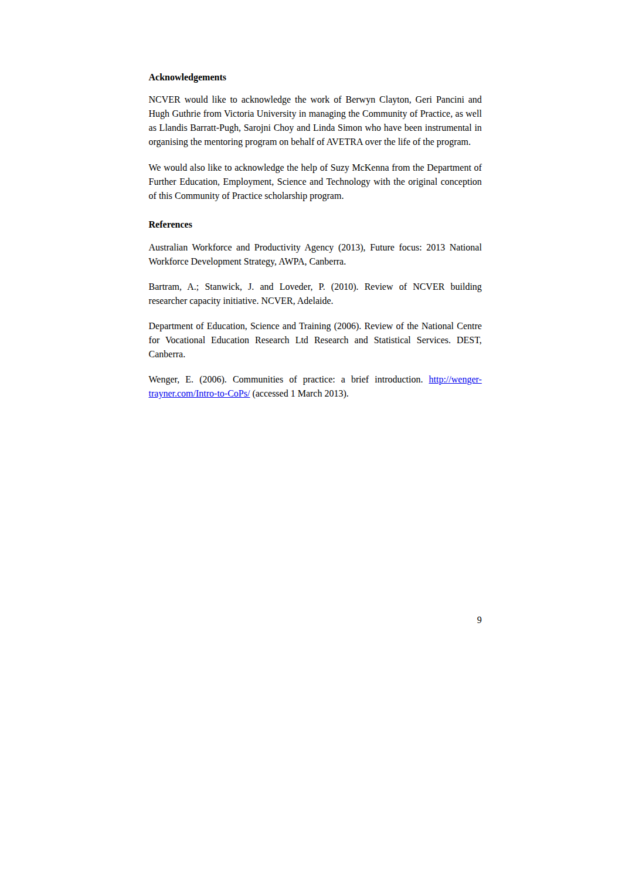Acknowledgements
NCVER would like to acknowledge the work of Berwyn Clayton, Geri Pancini and Hugh Guthrie from Victoria University in managing the Community of Practice, as well as Llandis Barratt-Pugh, Sarojni Choy and Linda Simon who have been instrumental in organising the mentoring program on behalf of AVETRA over the life of the program.
We would also like to acknowledge the help of Suzy McKenna from the Department of Further Education, Employment, Science and Technology with the original conception of this Community of Practice scholarship program.
References
Australian Workforce and Productivity Agency (2013), Future focus: 2013 National Workforce Development Strategy, AWPA, Canberra.
Bartram, A.; Stanwick, J. and Loveder, P. (2010). Review of NCVER building researcher capacity initiative. NCVER, Adelaide.
Department of Education, Science and Training (2006). Review of the National Centre for Vocational Education Research Ltd Research and Statistical Services. DEST, Canberra.
Wenger, E. (2006). Communities of practice: a brief introduction. http://wenger-trayner.com/Intro-to-CoPs/ (accessed 1 March 2013).
9